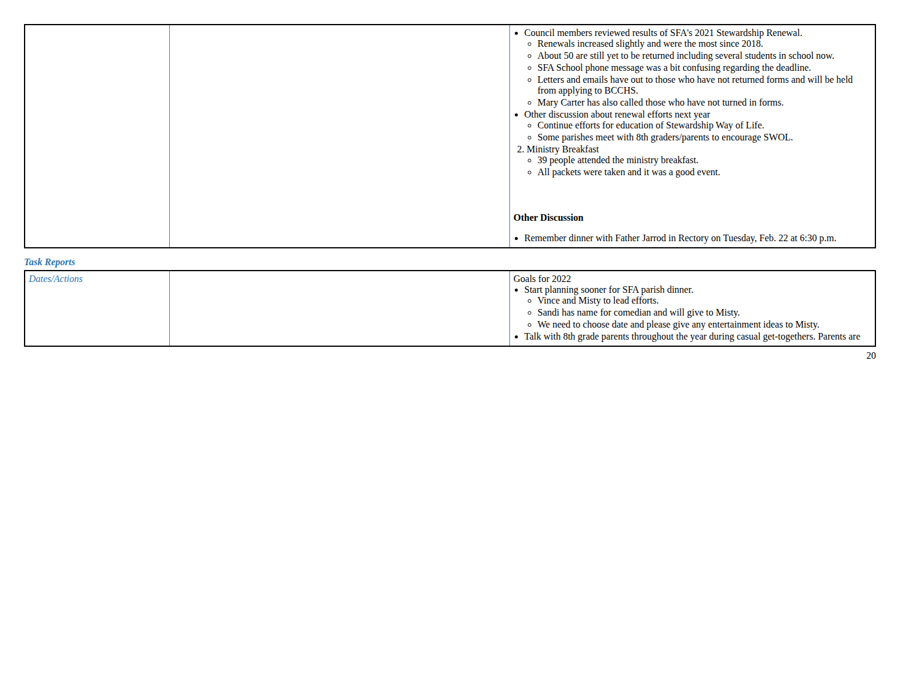| | | Council members reviewed results of SFA's 2021 Stewardship Renewal. Renewals increased slightly and were the most since 2018. About 50 are still yet to be returned including several students in school now. SFA School phone message was a bit confusing regarding the deadline. Letters and emails have out to those who have not returned forms and will be held from applying to BCCHS. Mary Carter has also called those who have not turned in forms. Other discussion about renewal efforts next year Continue efforts for education of Stewardship Way of Life. Some parishes meet with 8th graders/parents to encourage SWOL. Ministry Breakfast 39 people attended the ministry breakfast. All packets were taken and it was a good event. Other Discussion Remember dinner with Father Jarrod in Rectory on Tuesday, Feb. 22 at 6:30 p.m. |
Task Reports
| Dates/Actions | | Goals for 2022 Start planning sooner for SFA parish dinner. Vince and Misty to lead efforts. Sandi has name for comedian and will give to Misty. We need to choose date and please give any entertainment ideas to Misty. Talk with 8th grade parents throughout the year during casual get-togethers. Parents are |
20